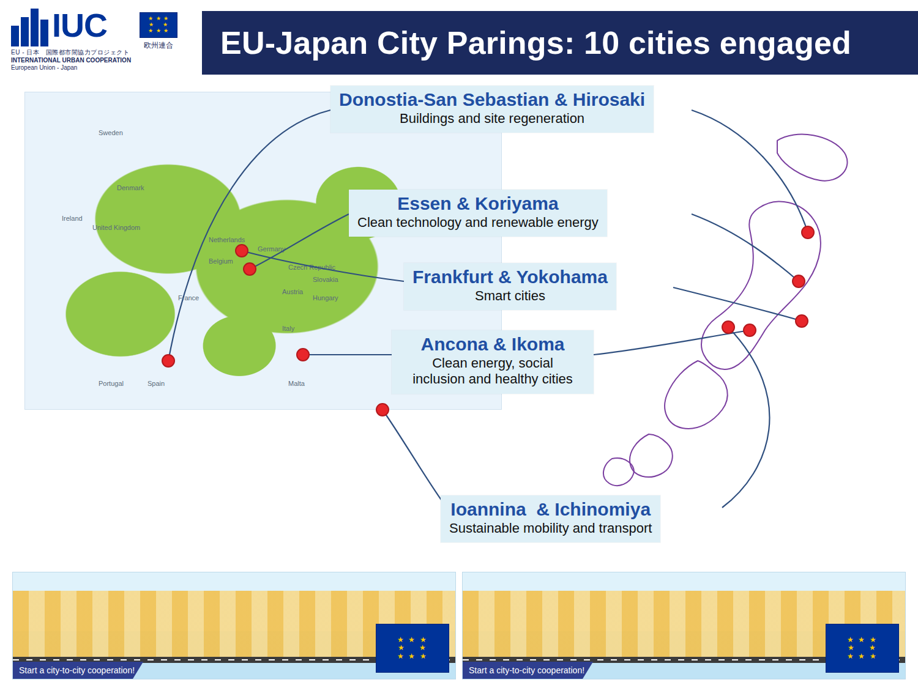IUC
EU - 日本　国際都市間協力プロジェクト
INTERNATIONAL URBAN COOPERATION
European Union - Japan
★ ★ ★
★ ★
★ ★ ★
欧州連合
EU-Japan City Parings: 10 cities engaged
Sweden Denmark Ireland United Kingdom Netherlands Belgium Germany Czech Republic Slovakia Austria Hungary France Italy Spain Portugal Malta
Donostia-San Sebastian & Hirosaki
Buildings and site regeneration
Essen & Koriyama
Clean technology and renewable energy
Frankfurt & Yokohama
Smart cities
Ancona & Ikoma
Clean energy, social
inclusion and healthy cities
Ioannina & Ichinomiya
Sustainable mobility and transport
Start a city-to-city cooperation!
★ ★ ★
★ ★
★ ★ ★
Start a city-to-city cooperation!
★ ★ ★
★ ★
★ ★ ★